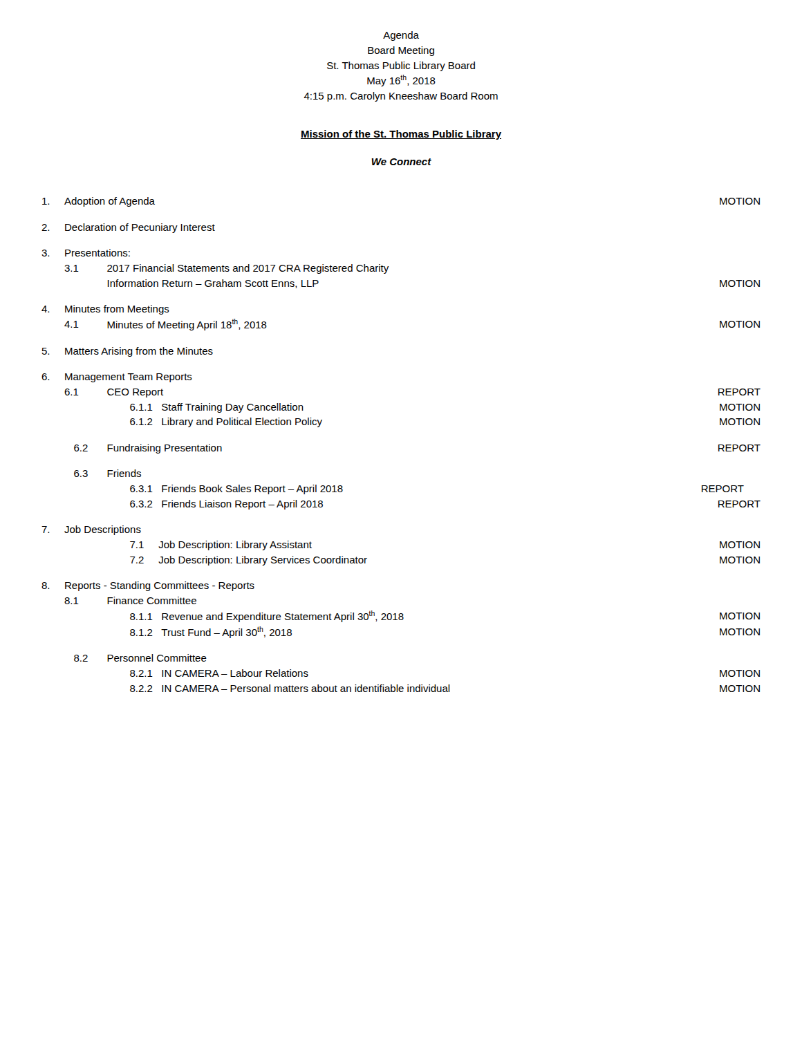Agenda
Board Meeting
St. Thomas Public Library Board
May 16th, 2018
4:15 p.m. Carolyn Kneeshaw Board Room
Mission of the St. Thomas Public Library
We Connect
| 1. | Adoption of Agenda | MOTION |
| 2. | Declaration of Pecuniary Interest | |
| 3. | Presentations: | |
| | 3.1 | 2017 Financial Statements and 2017 CRA Registered Charity Information Return – Graham Scott Enns, LLP | MOTION |
| 4. | Minutes from Meetings | |
| | 4.1 | Minutes of Meeting April 18 th , 2018 | MOTION |
| 5. | Matters Arising from the Minutes | |
| 6. | Management Team Reports | |
| | 6.1 | CEO Report | REPORT |
| | | 6.1.1 Staff Training Day Cancellation | MOTION |
| | | 6.1.2 Library and Political Election Policy | MOTION |
| | 6.2 | Fundraising Presentation | REPORT |
| | 6.3 | Friends | |
| | | 6.3.1 Friends Book Sales Report – April 2018 | REPORT |
| | | 6.3.2 Friends Liaison Report – April 2018 | REPORT |
| 7. | Job Descriptions | |
| | | 7.1 Job Description: Library Assistant | MOTION |
| | | 7.2 Job Description: Library Services Coordinator | MOTION |
| 8. | Reports - Standing Committees - Reports | |
| | 8.1 | Finance Committee | |
| | | 8.1.1 Revenue and Expenditure Statement April 30 th , 2018 | MOTION |
| | | 8.1.2 Trust Fund – April 30 th , 2018 | MOTION |
| | 8.2 | Personnel Committee | |
| | | 8.2.1 IN CAMERA – Labour Relations | MOTION |
| | | 8.2.2 IN CAMERA – Personal matters about an identifiable individual | MOTION |